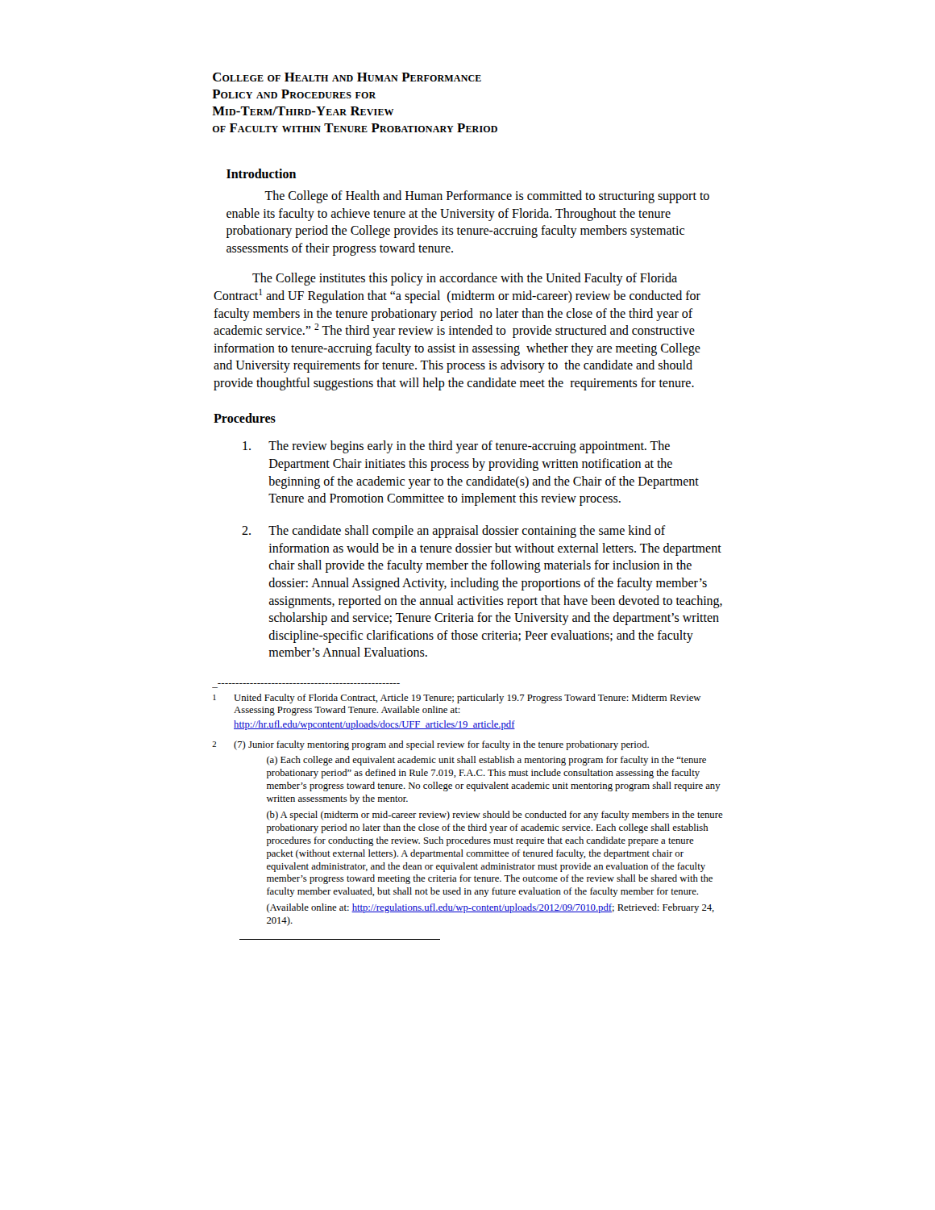College of Health and Human Performance
Policy and Procedures for
Mid-Term/Third-Year Review
of Faculty within Tenure Probationary Period
Introduction
The College of Health and Human Performance is committed to structuring support to enable its faculty to achieve tenure at the University of Florida. Throughout the tenure probationary period the College provides its tenure-accruing faculty members systematic assessments of their progress toward tenure.
The College institutes this policy in accordance with the United Faculty of Florida Contract1 and UF Regulation that “a special (midterm or mid-career) review be conducted for faculty members in the tenure probationary period no later than the close of the third year of academic service.” 2 The third year review is intended to provide structured and constructive information to tenure-accruing faculty to assist in assessing whether they are meeting College and University requirements for tenure. This process is advisory to the candidate and should provide thoughtful suggestions that will help the candidate meet the requirements for tenure.
Procedures
The review begins early in the third year of tenure-accruing appointment. The Department Chair initiates this process by providing written notification at the beginning of the academic year to the candidate(s) and the Chair of the Department Tenure and Promotion Committee to implement this review process.
The candidate shall compile an appraisal dossier containing the same kind of information as would be in a tenure dossier but without external letters. The department chair shall provide the faculty member the following materials for inclusion in the dossier: Annual Assigned Activity, including the proportions of the faculty member’s assignments, reported on the annual activities report that have been devoted to teaching, scholarship and service; Tenure Criteria for the University and the department’s written discipline-specific clarifications of those criteria; Peer evaluations; and the faculty member’s Annual Evaluations.
_---------------------------------------------------
1
United Faculty of Florida Contract, Article 19 Tenure; particularly 19.7 Progress Toward Tenure: Midterm Review Assessing Progress Toward Tenure. Available online at:
http://hr.ufl.edu/wpcontent/uploads/docs/UFF_articles/19_article.pdf
2
(7) Junior faculty mentoring program and special review for faculty in the tenure probationary period.
(a) Each college and equivalent academic unit shall establish a mentoring program for faculty in the “tenure probationary period” as defined in Rule 7.019, F.A.C. This must include consultation assessing the faculty member’s progress toward tenure. No college or equivalent academic unit mentoring program shall require any written assessments by the mentor.
(b) A special (midterm or mid-career review) review should be conducted for any faculty members in the tenure probationary period no later than the close of the third year of academic service. Each college shall establish procedures for conducting the review. Such procedures must require that each candidate prepare a tenure packet (without external letters). A departmental committee of tenured faculty, the department chair or equivalent administrator, and the dean or equivalent administrator must provide an evaluation of the faculty member’s progress toward meeting the criteria for tenure. The outcome of the review shall be shared with the faculty member evaluated, but shall not be used in any future evaluation of the faculty member for tenure.
(Available online at: http://regulations.ufl.edu/wp-content/uploads/2012/09/7010.pdf; Retrieved: February 24, 2014).